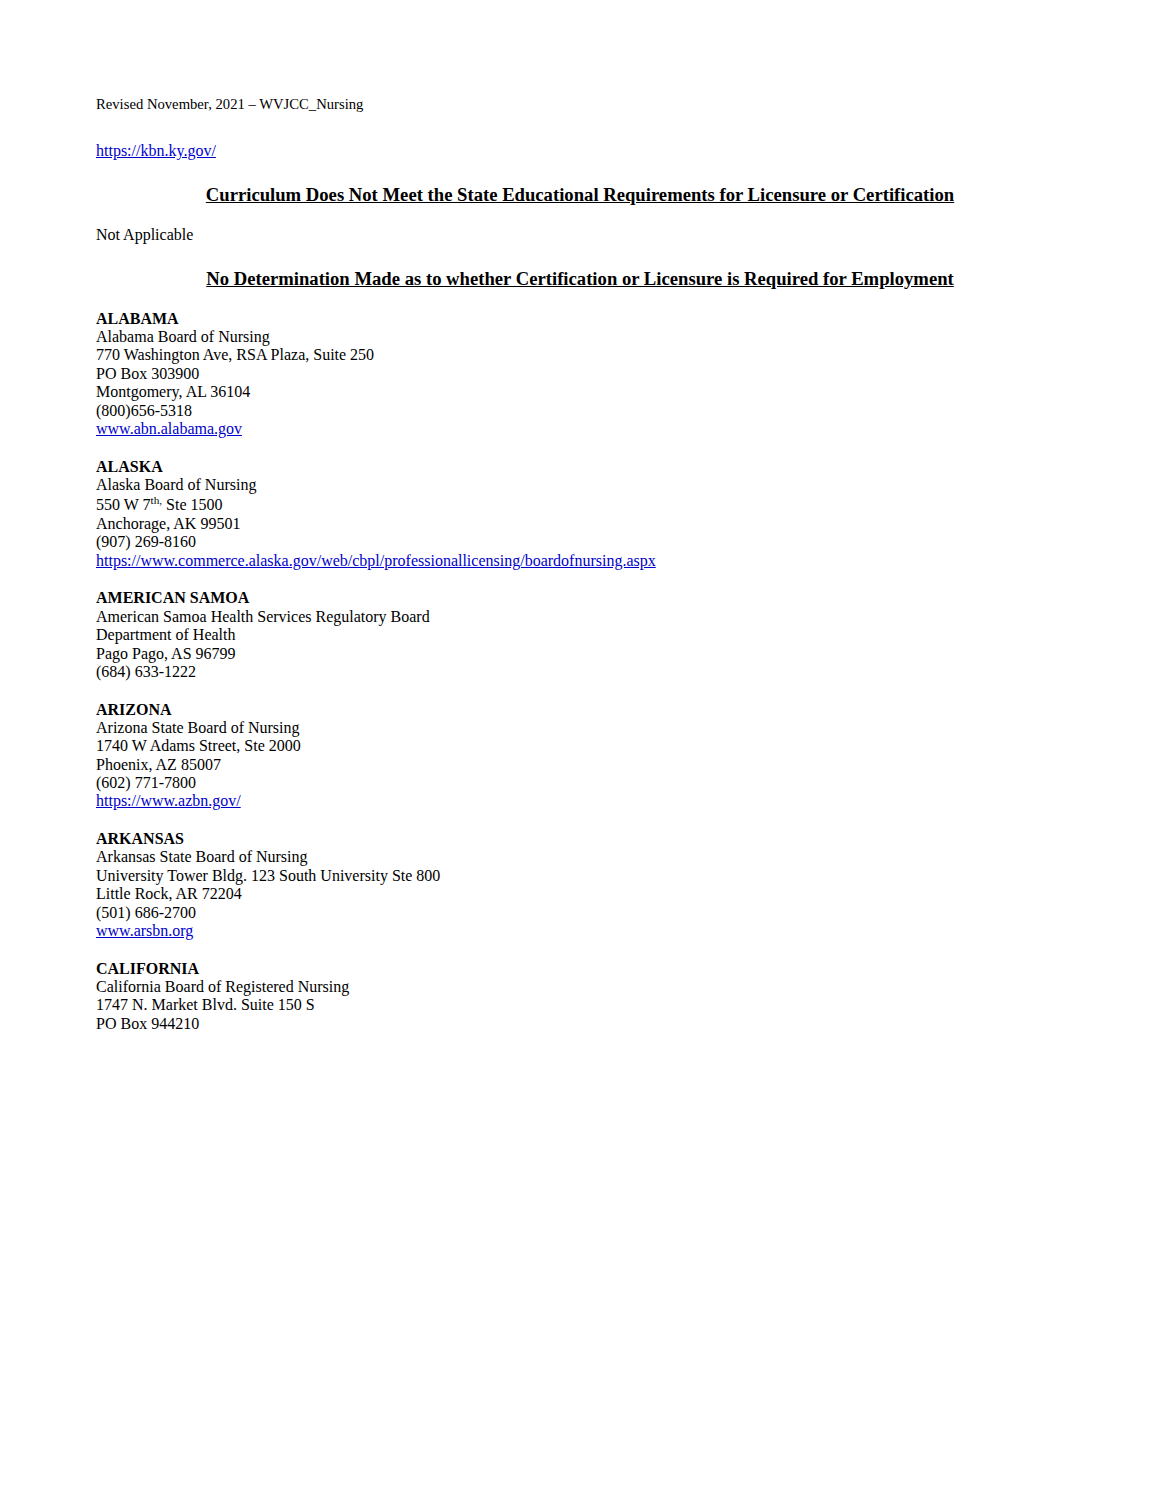Revised November, 2021 – WVJCC_Nursing
https://kbn.ky.gov/
Curriculum Does Not Meet the State Educational Requirements for Licensure or Certification
Not Applicable
No Determination Made as to whether Certification or Licensure is Required for Employment
ALABAMA
Alabama Board of Nursing
770 Washington Ave, RSA Plaza, Suite 250
PO Box 303900
Montgomery, AL 36104
(800)656-5318
www.abn.alabama.gov
ALASKA
Alaska Board of Nursing
550 W 7th, Ste 1500
Anchorage, AK 99501
(907) 269-8160
https://www.commerce.alaska.gov/web/cbpl/professionallicensing/boardofnursing.aspx
AMERICAN SAMOA
American Samoa Health Services Regulatory Board
Department of Health
Pago Pago, AS 96799
(684) 633-1222
ARIZONA
Arizona State Board of Nursing
1740 W Adams Street, Ste 2000
Phoenix, AZ 85007
(602) 771-7800
https://www.azbn.gov/
ARKANSAS
Arkansas State Board of Nursing
University Tower Bldg. 123 South University Ste 800
Little Rock, AR 72204
(501) 686-2700
www.arsbn.org
CALIFORNIA
California Board of Registered Nursing
1747 N. Market Blvd. Suite 150 S
PO Box 944210